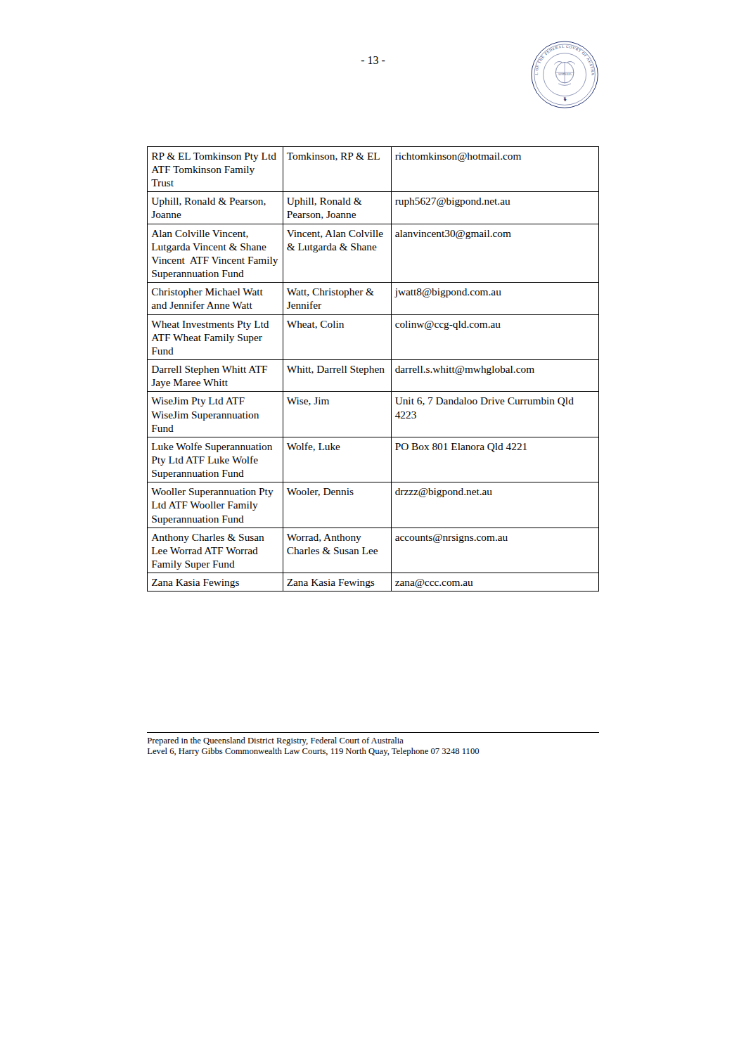- 13 -
SEAL OF THE FEDERAL COURT OF AUSTRALIA ★ AUSTRALIA ★
| RP & EL Tomkinson Pty Ltd ATF Tomkinson Family Trust | Tomkinson, RP & EL | richtomkinson@hotmail.com |
| Uphill, Ronald & Pearson, Joanne | Uphill, Ronald & Pearson, Joanne | ruph5627@bigpond.net.au |
| Alan Colville Vincent, Lutgarda Vincent & Shane Vincent ATF Vincent Family Superannuation Fund | Vincent, Alan Colville & Lutgarda & Shane | alanvincent30@gmail.com |
| Christopher Michael Watt and Jennifer Anne Watt | Watt, Christopher & Jennifer | jwatt8@bigpond.com.au |
| Wheat Investments Pty Ltd ATF Wheat Family Super Fund | Wheat, Colin | colinw@ccg-qld.com.au |
| Darrell Stephen Whitt ATF Jaye Maree Whitt | Whitt, Darrell Stephen | darrell.s.whitt@mwhglobal.com |
| WiseJim Pty Ltd ATF WiseJim Superannuation Fund | Wise, Jim | Unit 6, 7 Dandaloo Drive Currumbin Qld 4223 |
| Luke Wolfe Superannuation Pty Ltd ATF Luke Wolfe Superannuation Fund | Wolfe, Luke | PO Box 801 Elanora Qld 4221 |
| Wooller Superannuation Pty Ltd ATF Wooller Family Superannuation Fund | Wooler, Dennis | drzzz@bigpond.net.au |
| Anthony Charles & Susan Lee Worrad ATF Worrad Family Super Fund | Worrad, Anthony Charles & Susan Lee | accounts@nrsigns.com.au |
| Zana Kasia Fewings | Zana Kasia Fewings | zana@ccc.com.au |
Prepared in the Queensland District Registry, Federal Court of Australia
Level 6, Harry Gibbs Commonwealth Law Courts, 119 North Quay, Telephone 07 3248 1100